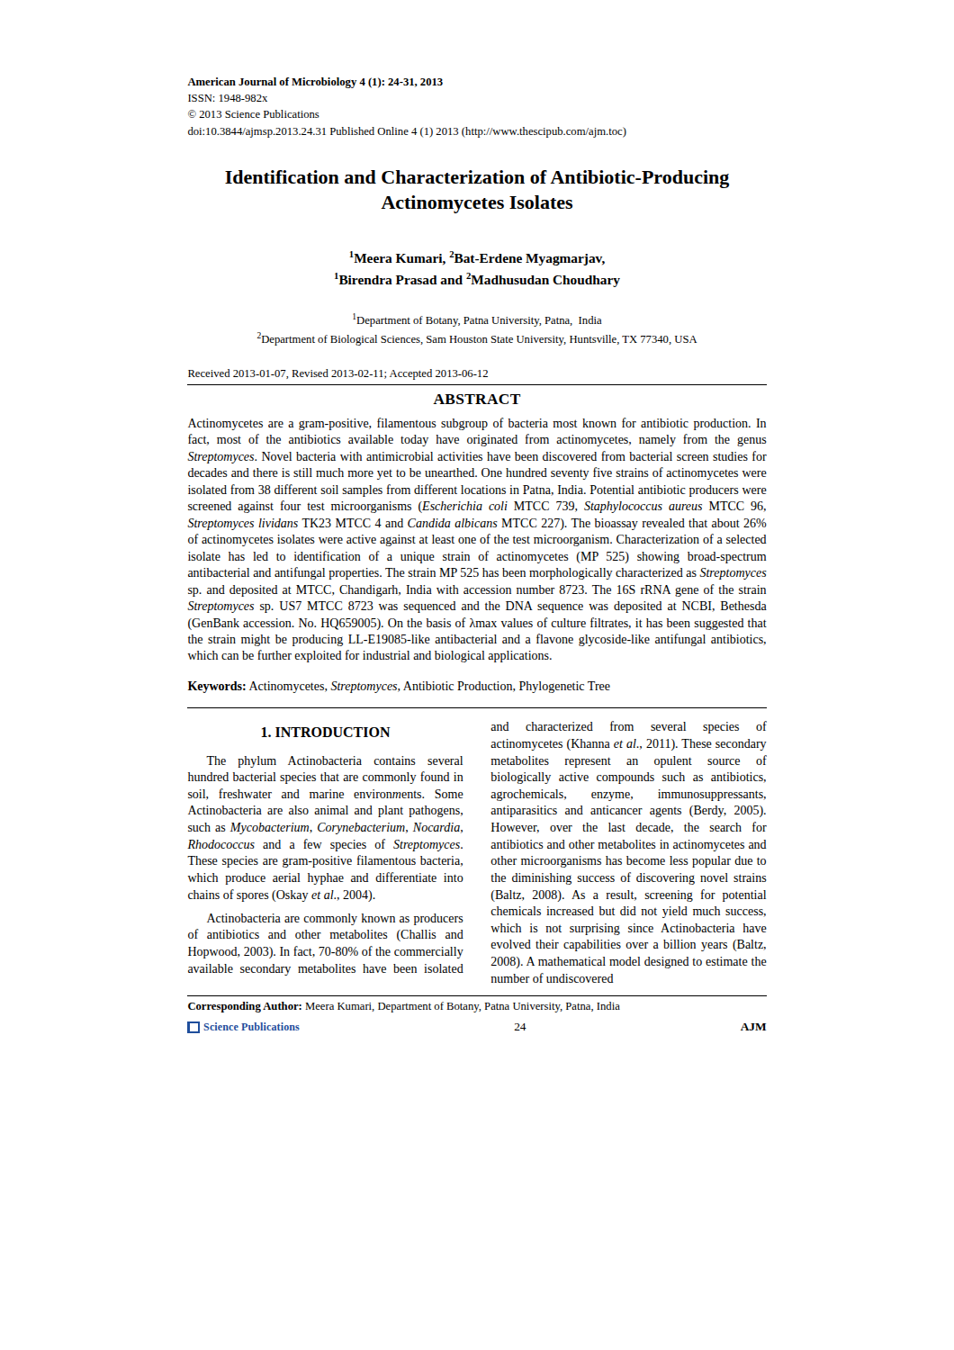American Journal of Microbiology 4 (1): 24-31, 2013 ISSN: 1948-982x © 2013 Science Publications doi:10.3844/ajmsp.2013.24.31 Published Online 4 (1) 2013 (http://www.thescipub.com/ajm.toc)
Identification and Characterization of Antibiotic-Producing
Actinomycetes Isolates
1Meera Kumari, 2Bat-Erdene Myagmarjav,
1Birendra Prasad and 2Madhusudan Choudhary
1Department of Botany, Patna University, Patna, India
2Department of Biological Sciences, Sam Houston State University, Huntsville, TX 77340, USA
Received 2013-01-07, Revised 2013-02-11; Accepted 2013-06-12
ABSTRACT
Actinomycetes are a gram-positive, filamentous subgroup of bacteria most known for antibiotic production. In fact, most of the antibiotics available today have originated from actinomycetes, namely from the genus Streptomyces. Novel bacteria with antimicrobial activities have been discovered from bacterial screen studies for decades and there is still much more yet to be unearthed. One hundred seventy five strains of actinomycetes were isolated from 38 different soil samples from different locations in Patna, India. Potential antibiotic producers were screened against four test microorganisms (Escherichia coli MTCC 739, Staphylococcus aureus MTCC 96, Streptomyces lividans TK23 MTCC 4 and Candida albicans MTCC 227). The bioassay revealed that about 26% of actinomycetes isolates were active against at least one of the test microorganism. Characterization of a selected isolate has led to identification of a unique strain of actinomycetes (MP 525) showing broad-spectrum antibacterial and antifungal properties. The strain MP 525 has been morphologically characterized as Streptomyces sp. and deposited at MTCC, Chandigarh, India with accession number 8723. The 16S rRNA gene of the strain Streptomyces sp. US7 MTCC 8723 was sequenced and the DNA sequence was deposited at NCBI, Bethesda (GenBank accession. No. HQ659005). On the basis of λmax values of culture filtrates, it has been suggested that the strain might be producing LL-E19085-like antibacterial and a flavone glycoside-like antifungal antibiotics, which can be further exploited for industrial and biological applications.
Keywords: Actinomycetes, Streptomyces, Antibiotic Production, Phylogenetic Tree
1. INTRODUCTION
The phylum Actinobacteria contains several hundred bacterial species that are commonly found in soil, freshwater and marine environments. Some Actinobacteria are also animal and plant pathogens, such as Mycobacterium, Corynebacterium, Nocardia, Rhodococcus and a few species of Streptomyces. These species are gram-positive filamentous bacteria, which produce aerial hyphae and differentiate into chains of spores (Oskay et al., 2004).
Actinobacteria are commonly known as producers of antibiotics and other metabolites (Challis and Hopwood, 2003). In fact, 70-80% of the commercially available secondary metabolites have been isolated and characterized from several species of actinomycetes (Khanna et al., 2011). These secondary metabolites represent an opulent source of biologically active compounds such as antibiotics, agrochemicals, enzyme, immunosuppressants, antiparasitics and anticancer agents (Berdy, 2005). However, over the last decade, the search for antibiotics and other metabolites in actinomycetes and other microorganisms has become less popular due to the diminishing success of discovering novel strains (Baltz, 2008). As a result, screening for potential chemicals increased but did not yield much success, which is not surprising since Actinobacteria have evolved their capabilities over a billion years (Baltz, 2008). A mathematical model designed to estimate the number of undiscovered
Corresponding Author: Meera Kumari, Department of Botany, Patna University, Patna, India
Science Publications
24
AJM